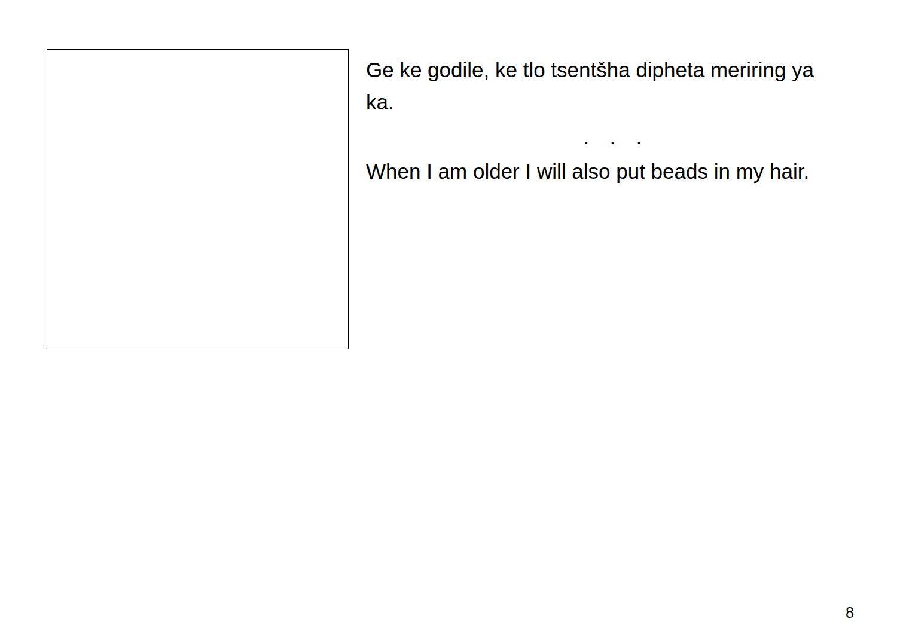Ge ke godile, ke tlo tsentšha dipheta meriring ya ka.
. . .
When I am older I will also put beads in my hair.
8